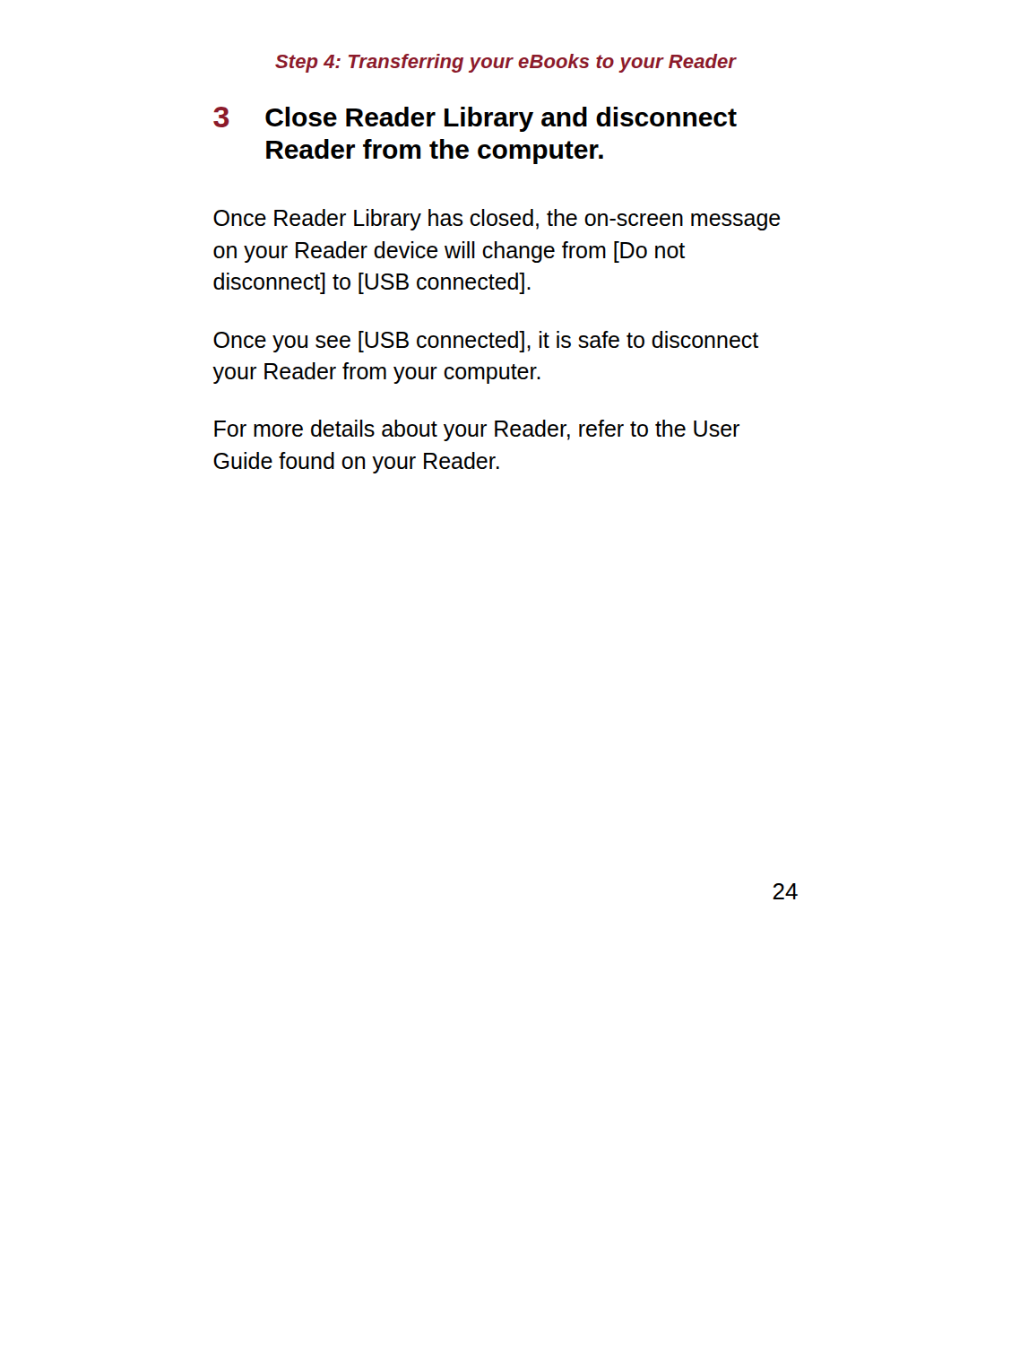Step 4: Transferring your eBooks to your Reader
3
Close Reader Library and disconnect Reader from the computer.
Once Reader Library has closed, the on-screen message on your Reader device will change from [Do not disconnect] to [USB connected].
Once you see [USB connected], it is safe to disconnect your Reader from your computer.
For more details about your Reader, refer to the User Guide found on your Reader.
24